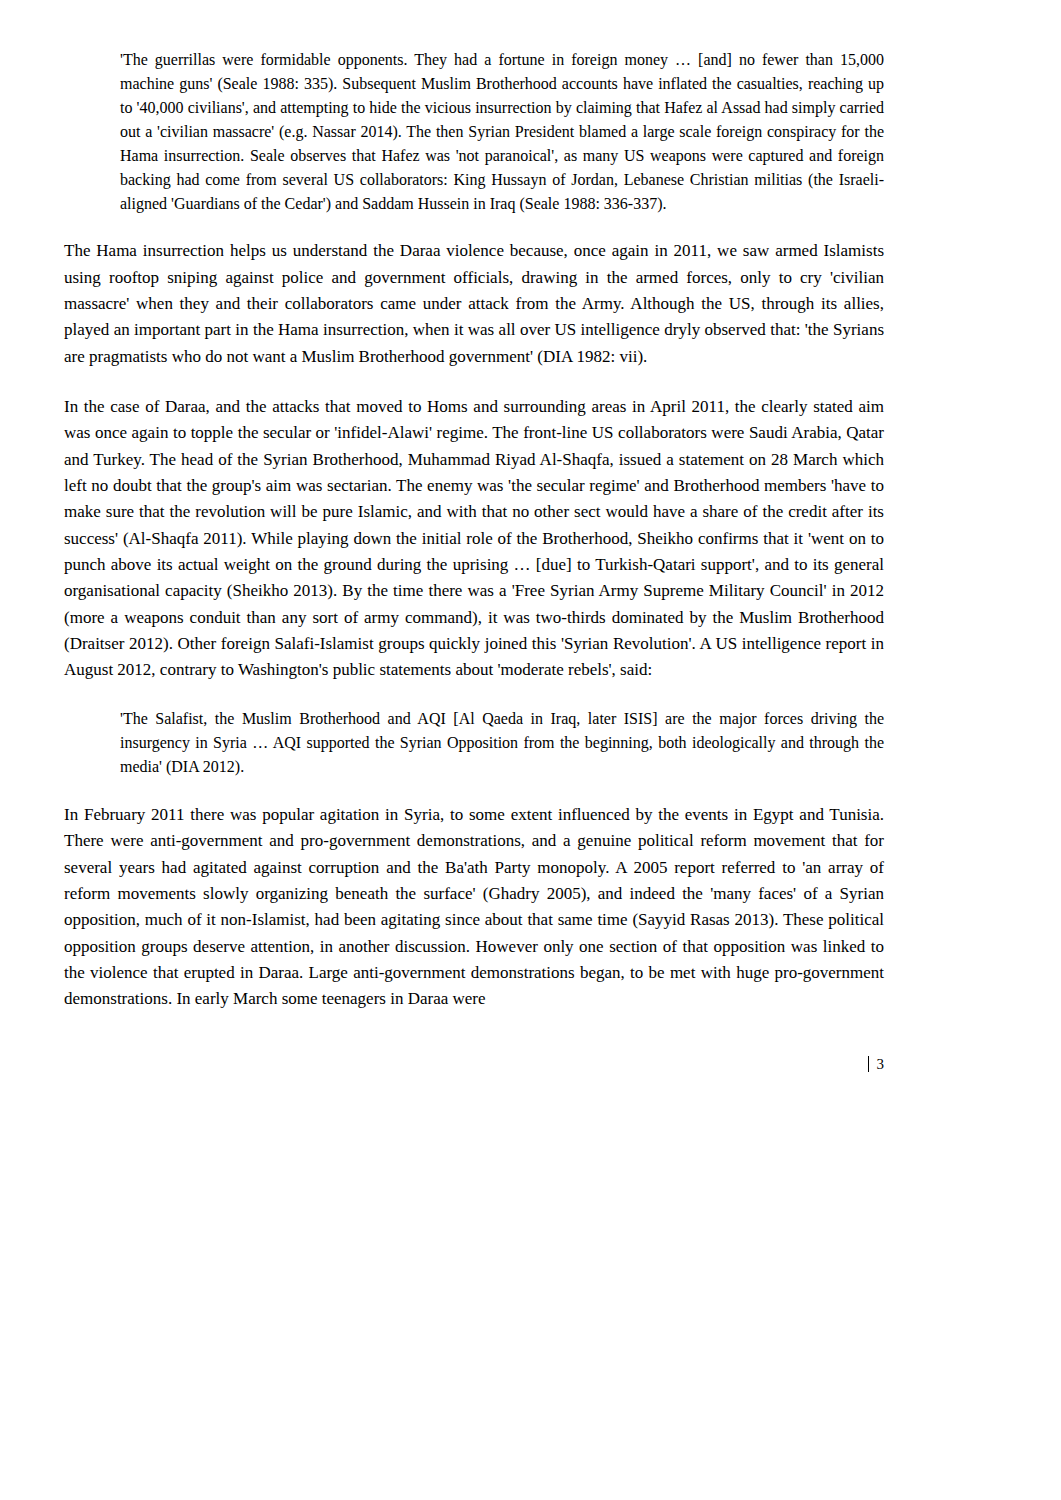'The guerrillas were formidable opponents. They had a fortune in foreign money … [and] no fewer than 15,000 machine guns' (Seale 1988: 335). Subsequent Muslim Brotherhood accounts have inflated the casualties, reaching up to '40,000 civilians', and attempting to hide the vicious insurrection by claiming that Hafez al Assad had simply carried out a 'civilian massacre' (e.g. Nassar 2014). The then Syrian President blamed a large scale foreign conspiracy for the Hama insurrection. Seale observes that Hafez was 'not paranoical', as many US weapons were captured and foreign backing had come from several US collaborators: King Hussayn of Jordan, Lebanese Christian militias (the Israeli-aligned 'Guardians of the Cedar') and Saddam Hussein in Iraq (Seale 1988: 336-337).
The Hama insurrection helps us understand the Daraa violence because, once again in 2011, we saw armed Islamists using rooftop sniping against police and government officials, drawing in the armed forces, only to cry 'civilian massacre' when they and their collaborators came under attack from the Army. Although the US, through its allies, played an important part in the Hama insurrection, when it was all over US intelligence dryly observed that: 'the Syrians are pragmatists who do not want a Muslim Brotherhood government' (DIA 1982: vii).
In the case of Daraa, and the attacks that moved to Homs and surrounding areas in April 2011, the clearly stated aim was once again to topple the secular or 'infidel-Alawi' regime. The front-line US collaborators were Saudi Arabia, Qatar and Turkey. The head of the Syrian Brotherhood, Muhammad Riyad Al-Shaqfa, issued a statement on 28 March which left no doubt that the group's aim was sectarian. The enemy was 'the secular regime' and Brotherhood members 'have to make sure that the revolution will be pure Islamic, and with that no other sect would have a share of the credit after its success' (Al-Shaqfa 2011). While playing down the initial role of the Brotherhood, Sheikho confirms that it 'went on to punch above its actual weight on the ground during the uprising … [due] to Turkish-Qatari support', and to its general organisational capacity (Sheikho 2013). By the time there was a 'Free Syrian Army Supreme Military Council' in 2012 (more a weapons conduit than any sort of army command), it was two-thirds dominated by the Muslim Brotherhood (Draitser 2012). Other foreign Salafi-Islamist groups quickly joined this 'Syrian Revolution'. A US intelligence report in August 2012, contrary to Washington's public statements about 'moderate rebels', said:
'The Salafist, the Muslim Brotherhood and AQI [Al Qaeda in Iraq, later ISIS] are the major forces driving the insurgency in Syria … AQI supported the Syrian Opposition from the beginning, both ideologically and through the media' (DIA 2012).
In February 2011 there was popular agitation in Syria, to some extent influenced by the events in Egypt and Tunisia. There were anti-government and pro-government demonstrations, and a genuine political reform movement that for several years had agitated against corruption and the Ba'ath Party monopoly. A 2005 report referred to 'an array of reform movements slowly organizing beneath the surface' (Ghadry 2005), and indeed the 'many faces' of a Syrian opposition, much of it non-Islamist, had been agitating since about that same time (Sayyid Rasas 2013). These political opposition groups deserve attention, in another discussion. However only one section of that opposition was linked to the violence that erupted in Daraa. Large anti-government demonstrations began, to be met with huge pro-government demonstrations. In early March some teenagers in Daraa were
3